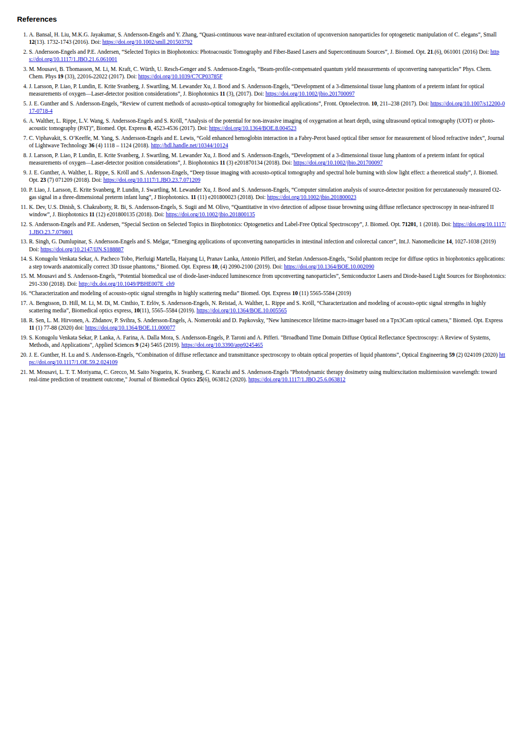References
A. Bansal, H. Liu, M.K.G. Jayakumar, S. Andersson-Engels and Y. Zhang, “Quasi-continuous wave near-infrared excitation of upconversion nanoparticles for optogenetic manipulation of C. elegans”, Small 12(13). 1732-1743 (2016). Doi: https://doi.org/10.1002/smll.201503792
S. Andersson-Engels and P.E. Andersen, “Selected Topics in Biophotonics: Photoacoustic Tomography and Fiber-Based Lasers and Supercontinuum Sources”, J. Biomed. Opt. 21.(6), 061001 (2016) Doi: https://doi.org/10.1117/1.JBO.21.6.061001
M. Mousavi, B. Thomasson, M. Li, M. Kraft, C. Würth, U. Resch-Genger and S. Andersson-Engels, “Beam-profile-compensated quantum yield measurements of upconverting nanoparticles” Phys. Chem. Chem. Phys 19 (33), 22016-22022 (2017). Doi: https://doi.org/10.1039/C7CP03785F
J. Larsson, P. Liao, P. Lundin, E. Krite Svanberg, J. Swartling, M. Lewander Xu, J. Bood and S. Andersson-Engels, “Development of a 3-dimensional tissue lung phantom of a preterm infant for optical measurements of oxygen—Laser-detector position considerations”, J. Biophotonics 11 (3), (2017). Doi: https://doi.org/10.1002/jbio.201700097
J. E. Gunther and S. Andersson-Engels, “Review of current methods of acousto-optical tomography for biomedical applications”, Front. Optoelectron. 10, 211–238 (2017). Doi: https://doi.org/10.1007/s12200-017-0718-4
A. Walther, L. Rippe, L.V. Wang, S. Andersson-Engels and S. Kröll, “Analysis of the potential for non-invasive imaging of oxygenation at heart depth, using ultrasound optical tomography (UOT) or photo-acoustic tomography (PAT)”, Biomed. Opt. Express 8, 4523-4536 (2017). Doi: https://doi.org/10.1364/BOE.8.004523
C. Viphavakit, S. O’Keeffe, M. Yang, S. Andersson-Engels and E. Lewis, “Gold enhanced hemoglobin interaction in a Fabry-Perot based optical fiber sensor for measurement of blood refractive index”, Journal of Lightwave Technology 36 (4) 1118 – 1124 (2018). http://hdl.handle.net/10344/10124
J. Larsson, P. Liao, P. Lundin, E. Krite Svanberg, J. Swartling, M. Lewander Xu, J. Bood and S. Andersson-Engels, “Development of a 3-dimensional tissue lung phantom of a preterm infant for optical measurements of oxygen—Laser-detector position considerations”, J. Biophotonics 11 (3) e201870134 (2018). Doi: https://doi.org/10.1002/jbio.201700097
J. E. Gunther, A. Walther, L. Rippe, S. Kröll and S. Andersson-Engels, “Deep tissue imaging with acousto-optical tomography and spectral hole burning with slow light effect: a theoretical study”, J. Biomed. Opt. 23 (7) 071209 (2018). Doi: https://doi.org/10.1117/1.JBO.23.7.071209
P. Liao, J. Larsson, E. Krite Svanberg, P. Lundin, J. Swartling, M. Lewander Xu, J. Bood and S. Andersson-Engels, “Computer simulation analysis of source-detector position for percutaneously measured O2-gas signal in a three-dimensional preterm infant lung”, J Biophotonics. 11 (11) e201800023 (2018). Doi: https://doi.org/10.1002/jbio.201800023
K. Dev, U.S. Dinish, S. Chakraborty, R. Bi, S. Andersson-Engels, S. Sugii and M. Olivo, “Quantitative in vivo detection of adipose tissue browning using diffuse reflectance spectroscopy in near-infrared II window”, J. Biophotonics 11 (12) e201800135 (2018). Doi: https://doi.org/10.1002/jbio.201800135
S. Andersson-Engels and P.E. Andersen, “Special Section on Selected Topics in Biophotonics: Optogenetics and Label-Free Optical Spectroscopy”, J. Biomed. Opt. 71201, 1 (2018). Doi: https://doi.org/10.1117/1.JBO.23.7.079801
R. Singh, G. Dumlupinar, S. Andersson-Engels and S. Melgar, “Emerging applications of upconverting nanoparticles in intestinal infection and colorectal cancer”, Int.J. Nanomedicine 14, 1027-1038 (2019) Doi: https://doi.org/10.2147/IJN.S188887
S. Konugolu Venkata Sekar, A. Pacheco Tobo, Pierluigi Martella, Haiyang Li, Pranav Lanka, Antonio Pifferi, and Stefan Andersson-Engels, "Solid phantom recipe for diffuse optics in biophotonics applications: a step towards anatomically correct 3D tissue phantoms," Biomed. Opt. Express 10, (4) 2090-2100 (2019). Doi: https://doi.org/10.1364/BOE.10.002090
M. Mousavi and S. Andersson-Engels, “Potential biomedical use of diode-laser-induced luminescence from upconverting nanoparticles”, Semiconductor Lasers and Diode-based Light Sources for Biophotonics: 291-330 (2018). Doi: http://dx.doi.org/10.1049/PBHE007E_ch9
“Characterization and modeling of acousto-optic signal strengths in highly scattering media” Biomed. Opt. Express 10 (11) 5565-5584 (2019)
A. Bengtsson, D. Hill, M. Li, M. Di, M. Cinthio, T. Erlöv, S. Andersson-Engels, N. Reistad, A. Walther, L. Rippe and S. Kröll, “Characterization and modeling of acousto-optic signal strengths in highly scattering media”, Biomedical optics express, 10(11), 5565–5584 (2019). https://doi.org/10.1364/BOE.10.005565
R. Sen, L. M. Hirvonen, A. Zhdanov, P. Svihra, S. Andersson-Engels, A. Nomerotski and D. Papkovsky, "New luminescence lifetime macro-imager based on a Tpx3Cam optical camera," Biomed. Opt. Express 11 (1) 77-88 (2020) doi: https://doi.org/10.1364/BOE.11.000077
S. Konugolu Venkata Sekar, P. Lanka, A. Farina, A. Dalla Mora, S. Andersson-Engels, P. Taroni and A. Pifferi. "Broadband Time Domain Diffuse Optical Reflectance Spectroscopy: A Review of Systems, Methods, and Applications", Applied Sciences 9 (24) 5465 (2019). https://doi.org/10.3390/app9245465
J. E. Gunther, H. Lu and S. Andersson-Engels, “Combination of diffuse reflectance and transmittance spectroscopy to obtain optical properties of liquid phantoms”, Optical Engineering 59 (2) 024109 (2020) https://doi.org/10.1117/1.OE.59.2.024109
M. Mousavi, L. T. T. Moriyama, C. Grecco, M. Saito Nogueira, K. Svanberg, C. Kurachi and S. Andersson-Engels "Photodynamic therapy dosimetry using multiexcitation multiemission wavelength: toward real-time prediction of treatment outcome," Journal of Biomedical Optics 25(6), 063812 (2020). https://doi.org/10.1117/1.JBO.25.6.063812